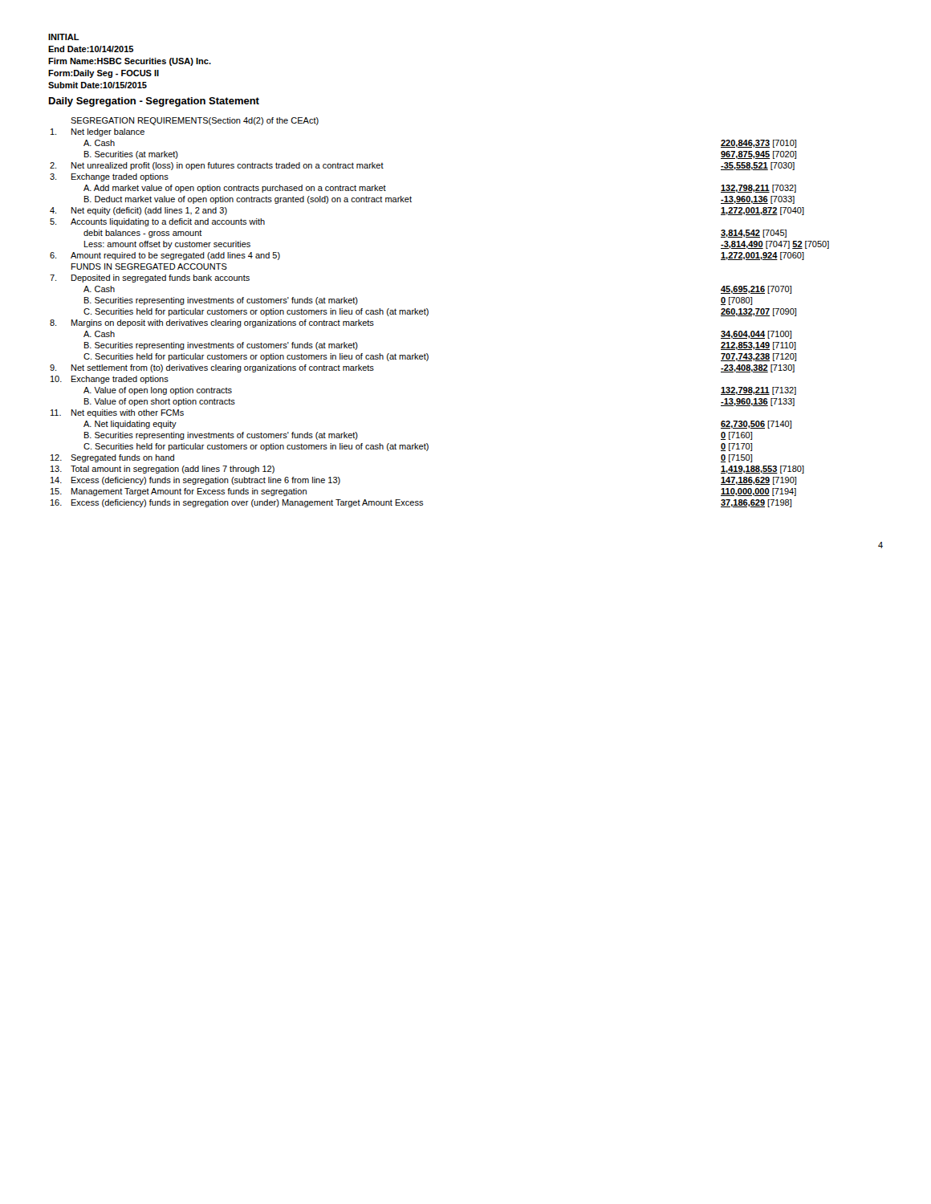INITIAL
End Date:10/14/2015
Firm Name:HSBC Securities (USA) Inc.
Form:Daily Seg - FOCUS II
Submit Date:10/15/2015
Daily Segregation - Segregation Statement
| | SEGREGATION REQUIREMENTS(Section 4d(2) of the CEAct) | |
| 1. | Net ledger balance | |
| | A. Cash | 220,846,373 [7010] |
| | B. Securities (at market) | 967,875,945 [7020] |
| 2. | Net unrealized profit (loss) in open futures contracts traded on a contract market | -35,558,521 [7030] |
| 3. | Exchange traded options | |
| | A. Add market value of open option contracts purchased on a contract market | 132,798,211 [7032] |
| | B. Deduct market value of open option contracts granted (sold) on a contract market | -13,960,136 [7033] |
| 4. | Net equity (deficit) (add lines 1, 2 and 3) | 1,272,001,872 [7040] |
| 5. | Accounts liquidating to a deficit and accounts with | |
| | debit balances - gross amount | 3,814,542 [7045] |
| | Less: amount offset by customer securities | -3,814,490 [7047] 52 [7050] |
| 6. | Amount required to be segregated (add lines 4 and 5) | 1,272,001,924 [7060] |
| | FUNDS IN SEGREGATED ACCOUNTS | |
| 7. | Deposited in segregated funds bank accounts | |
| | A. Cash | 45,695,216 [7070] |
| | B. Securities representing investments of customers' funds (at market) | 0 [7080] |
| | C. Securities held for particular customers or option customers in lieu of cash (at market) | 260,132,707 [7090] |
| 8. | Margins on deposit with derivatives clearing organizations of contract markets | |
| | A. Cash | 34,604,044 [7100] |
| | B. Securities representing investments of customers' funds (at market) | 212,853,149 [7110] |
| | C. Securities held for particular customers or option customers in lieu of cash (at market) | 707,743,238 [7120] |
| 9. | Net settlement from (to) derivatives clearing organizations of contract markets | -23,408,382 [7130] |
| 10. | Exchange traded options | |
| | A. Value of open long option contracts | 132,798,211 [7132] |
| | B. Value of open short option contracts | -13,960,136 [7133] |
| 11. | Net equities with other FCMs | |
| | A. Net liquidating equity | 62,730,506 [7140] |
| | B. Securities representing investments of customers' funds (at market) | 0 [7160] |
| | C. Securities held for particular customers or option customers in lieu of cash (at market) | 0 [7170] |
| 12. | Segregated funds on hand | 0 [7150] |
| 13. | Total amount in segregation (add lines 7 through 12) | 1,419,188,553 [7180] |
| 14. | Excess (deficiency) funds in segregation (subtract line 6 from line 13) | 147,186,629 [7190] |
| 15. | Management Target Amount for Excess funds in segregation | 110,000,000 [7194] |
| 16. | Excess (deficiency) funds in segregation over (under) Management Target Amount Excess | 37,186,629 [7198] |
4